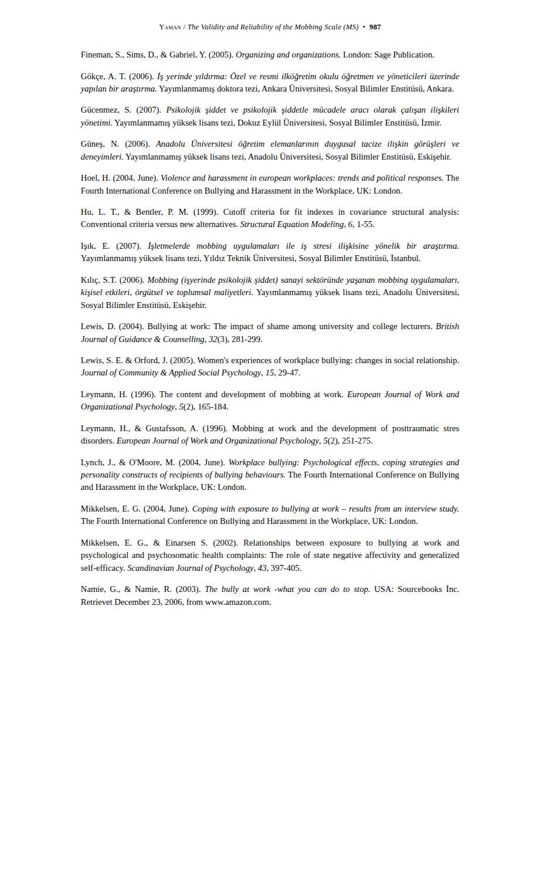Yaman / The Validity and Reliability of the Mobbing Scale (MS) • 987
Fineman, S., Sims, D., & Gabriel, Y. (2005). Organizing and organizations. London: Sage Publication.
Gökçe, A. T. (2006). İş yerinde yıldırma: Özel ve resmi ilköğretim okulu öğretmen ve yöneticileri üzerinde yapılan bir araştırma. Yayımlanmamış doktora tezi, Ankara Üniversitesi, Sosyal Bilimler Enstitüsü, Ankara.
Gücenmez, S. (2007). Psikolojik şiddet ve psikolojik şiddetle mücadele aracı olarak çalışan ilişkileri yönetimi. Yayımlanmamış yüksek lisans tezi, Dokuz Eylül Üniversitesi, Sosyal Bilimler Enstitüsü, İzmir.
Güneş, N. (2006). Anadolu Üniversitesi öğretim elemanlarının duygusal tacize ilişkin görüşleri ve deneyimleri. Yayımlanmamış yüksek lisans tezi, Anadolu Üniversitesi, Sosyal Bilimler Enstitüsü, Eskişehir.
Hoel, H. (2004, June). Violence and harassment in european workplaces: trends and political responses. The Fourth International Conference on Bullying and Harassment in the Workplace, UK: London.
Hu, L. T., & Bentler, P. M. (1999). Cutoff criteria for fit indexes in covariance structural analysis: Conventional criteria versus new alternatives. Structural Equation Modeling, 6, 1-55.
Işık, E. (2007). İşletmelerde mobbing uygulamaları ile iş stresi ilişkisine yönelik bir araştırma. Yayımlanmamış yüksek lisans tezi, Yıldız Teknik Üniversitesi, Sosyal Bilimler Enstitüsü, İstanbul.
Kılıç, S.T. (2006). Mobbing (işyerinde psikolojik şiddet) sanayi sektöründe yaşanan mobbing uygulamaları, kişisel etkileri, örgütsel ve toplumsal maliyetleri. Yayımlanmamış yüksek lisans tezi, Anadolu Üniversitesi, Sosyal Bilimler Enstitüsü, Eskişehir.
Lewis, D. (2004). Bullying at work: The impact of shame among university and college lecturers. British Journal of Guidance & Counselling, 32(3), 281-299.
Lewis, S. E. & Orford, J. (2005). Women's experiences of workplace bullying: changes in social relationship. Journal of Community & Applied Social Psychology, 15, 29-47.
Leymann, H. (1996). The content and development of mobbing at work. European Journal of Work and Organizational Psychology, 5(2), 165-184.
Leymann, H., & Gustafsson, A. (1996). Mobbing at work and the development of posttraumatic stres disorders. European Journal of Work and Organizational Psychology, 5(2), 251-275.
Lynch, J., & O'Moore, M. (2004, June). Workplace bullying: Psychological effects, coping strategies and personality constructs of recipients of bullying behaviours. The Fourth International Conference on Bullying and Harassment in the Workplace, UK: London.
Mikkelsen, E. G. (2004, June). Coping with exposure to bullying at work – results from an interview study. The Fourth International Conference on Bullying and Harassment in the Workplace, UK: London.
Mikkelsen, E. G., & Einarsen S. (2002). Relationships between exposure to bullying at work and psychological and psychosomatic health complaints: The role of state negative affectivity and generalized self-efficacy. Scandinavian Journal of Psychology, 43, 397-405.
Namie, G., & Namie, R. (2003). The bully at work -what you can do to stop. USA: Sourcebooks İnc. Retrievet December 23, 2006, from www.amazon.com.